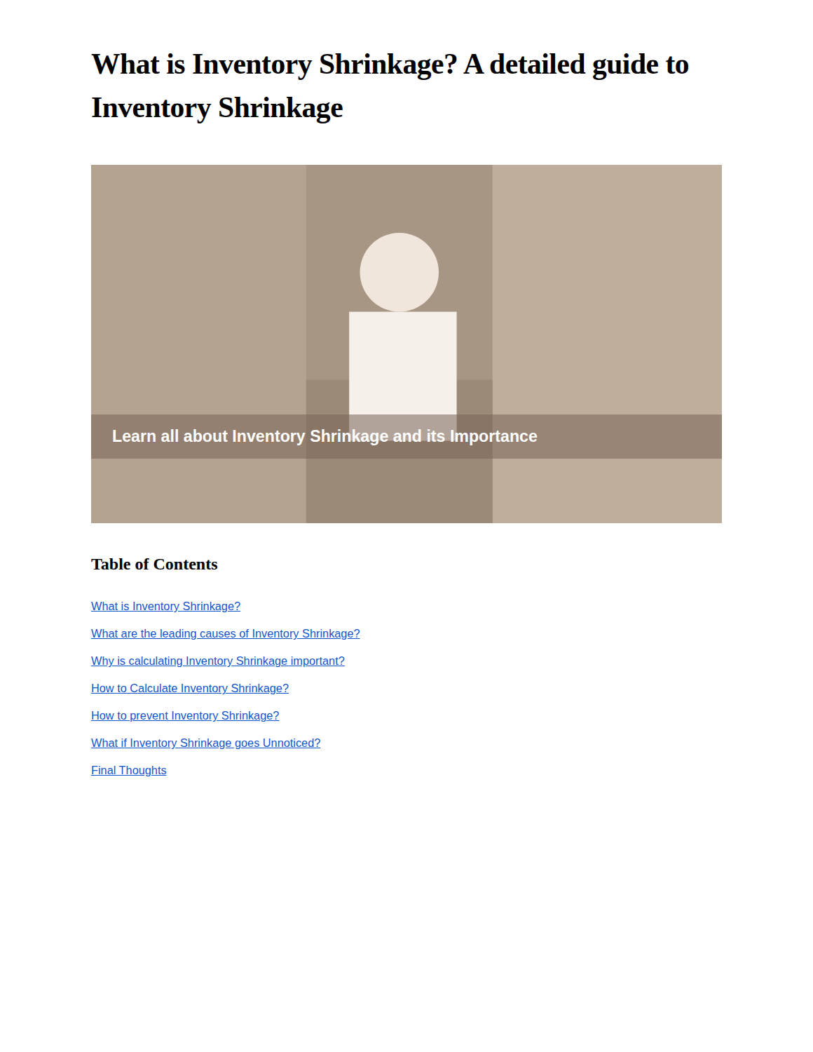What is Inventory Shrinkage? A detailed guide to Inventory Shrinkage
Learn all about Inventory Shrinkage and its Importance
Table of Contents
What is Inventory Shrinkage?
What are the leading causes of Inventory Shrinkage?
Why is calculating Inventory Shrinkage important?
How to Calculate Inventory Shrinkage?
How to prevent Inventory Shrinkage?
What if Inventory Shrinkage goes Unnoticed?
Final Thoughts